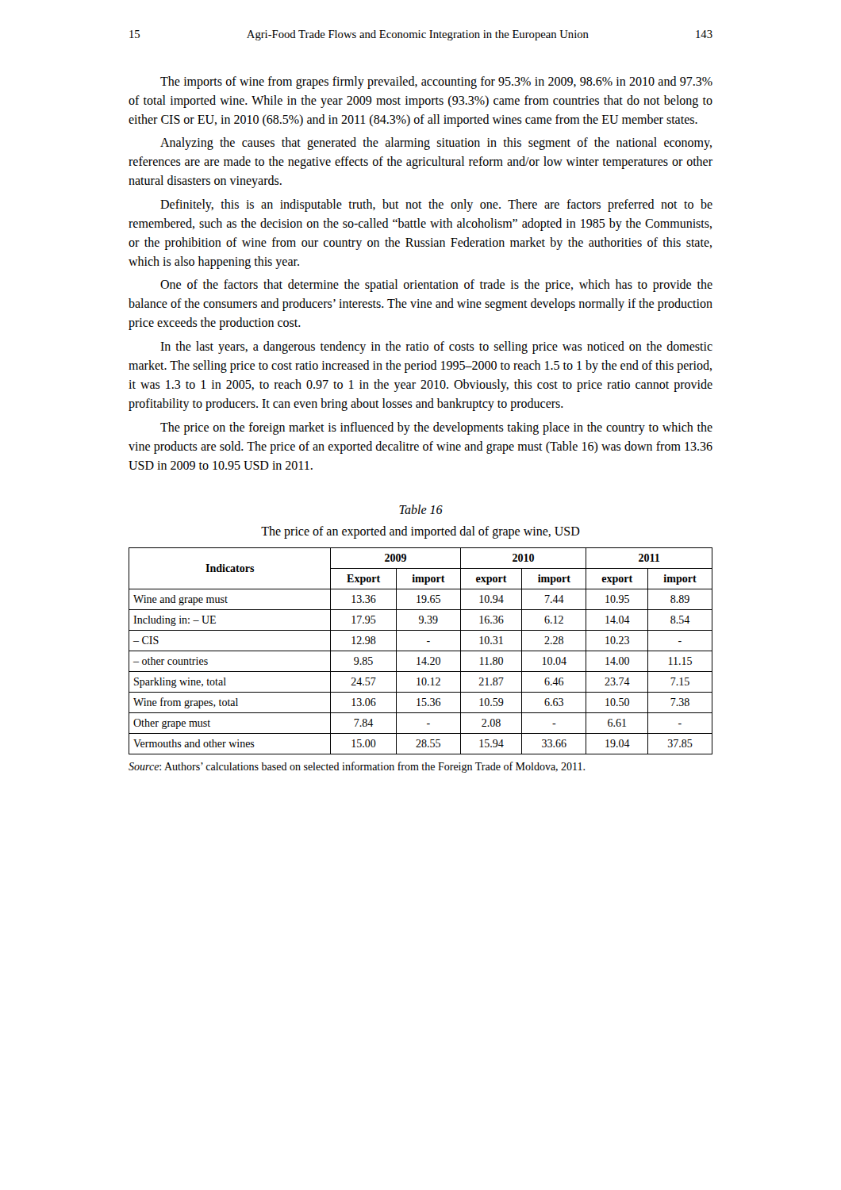15 Agri-Food Trade Flows and Economic Integration in the European Union 143
The imports of wine from grapes firmly prevailed, accounting for 95.3% in 2009, 98.6% in 2010 and 97.3% of total imported wine. While in the year 2009 most imports (93.3%) came from countries that do not belong to either CIS or EU, in 2010 (68.5%) and in 2011 (84.3%) of all imported wines came from the EU member states.
Analyzing the causes that generated the alarming situation in this segment of the national economy, references are are made to the negative effects of the agricultural reform and/or low winter temperatures or other natural disasters on vineyards.
Definitely, this is an indisputable truth, but not the only one. There are factors preferred not to be remembered, such as the decision on the so-called “battle with alcoholism” adopted in 1985 by the Communists, or the prohibition of wine from our country on the Russian Federation market by the authorities of this state, which is also happening this year.
One of the factors that determine the spatial orientation of trade is the price, which has to provide the balance of the consumers and producers’ interests. The vine and wine segment develops normally if the production price exceeds the production cost.
In the last years, a dangerous tendency in the ratio of costs to selling price was noticed on the domestic market. The selling price to cost ratio increased in the period 1995–2000 to reach 1.5 to 1 by the end of this period, it was 1.3 to 1 in 2005, to reach 0.97 to 1 in the year 2010. Obviously, this cost to price ratio cannot provide profitability to producers. It can even bring about losses and bankruptcy to producers.
The price on the foreign market is influenced by the developments taking place in the country to which the vine products are sold. The price of an exported decalitre of wine and grape must (Table 16) was down from 13.36 USD in 2009 to 10.95 USD in 2011.
Table 16
The price of an exported and imported dal of grape wine, USD
| Indicators | 2009 | 2010 | 2011 |
| --- | --- | --- | --- |
| Export | import | export | import | export | import |
| Wine and grape must | 13.36 | 19.65 | 10.94 | 7.44 | 10.95 | 8.89 |
| Including in: – UE | 17.95 | 9.39 | 16.36 | 6.12 | 14.04 | 8.54 |
| – CIS | 12.98 | - | 10.31 | 2.28 | 10.23 | - |
| – other countries | 9.85 | 14.20 | 11.80 | 10.04 | 14.00 | 11.15 |
| Sparkling wine, total | 24.57 | 10.12 | 21.87 | 6.46 | 23.74 | 7.15 |
| Wine from grapes, total | 13.06 | 15.36 | 10.59 | 6.63 | 10.50 | 7.38 |
| Other grape must | 7.84 | - | 2.08 | - | 6.61 | - |
| Vermouths and other wines | 15.00 | 28.55 | 15.94 | 33.66 | 19.04 | 37.85 |
Source: Authors’ calculations based on selected information from the Foreign Trade of Moldova, 2011.